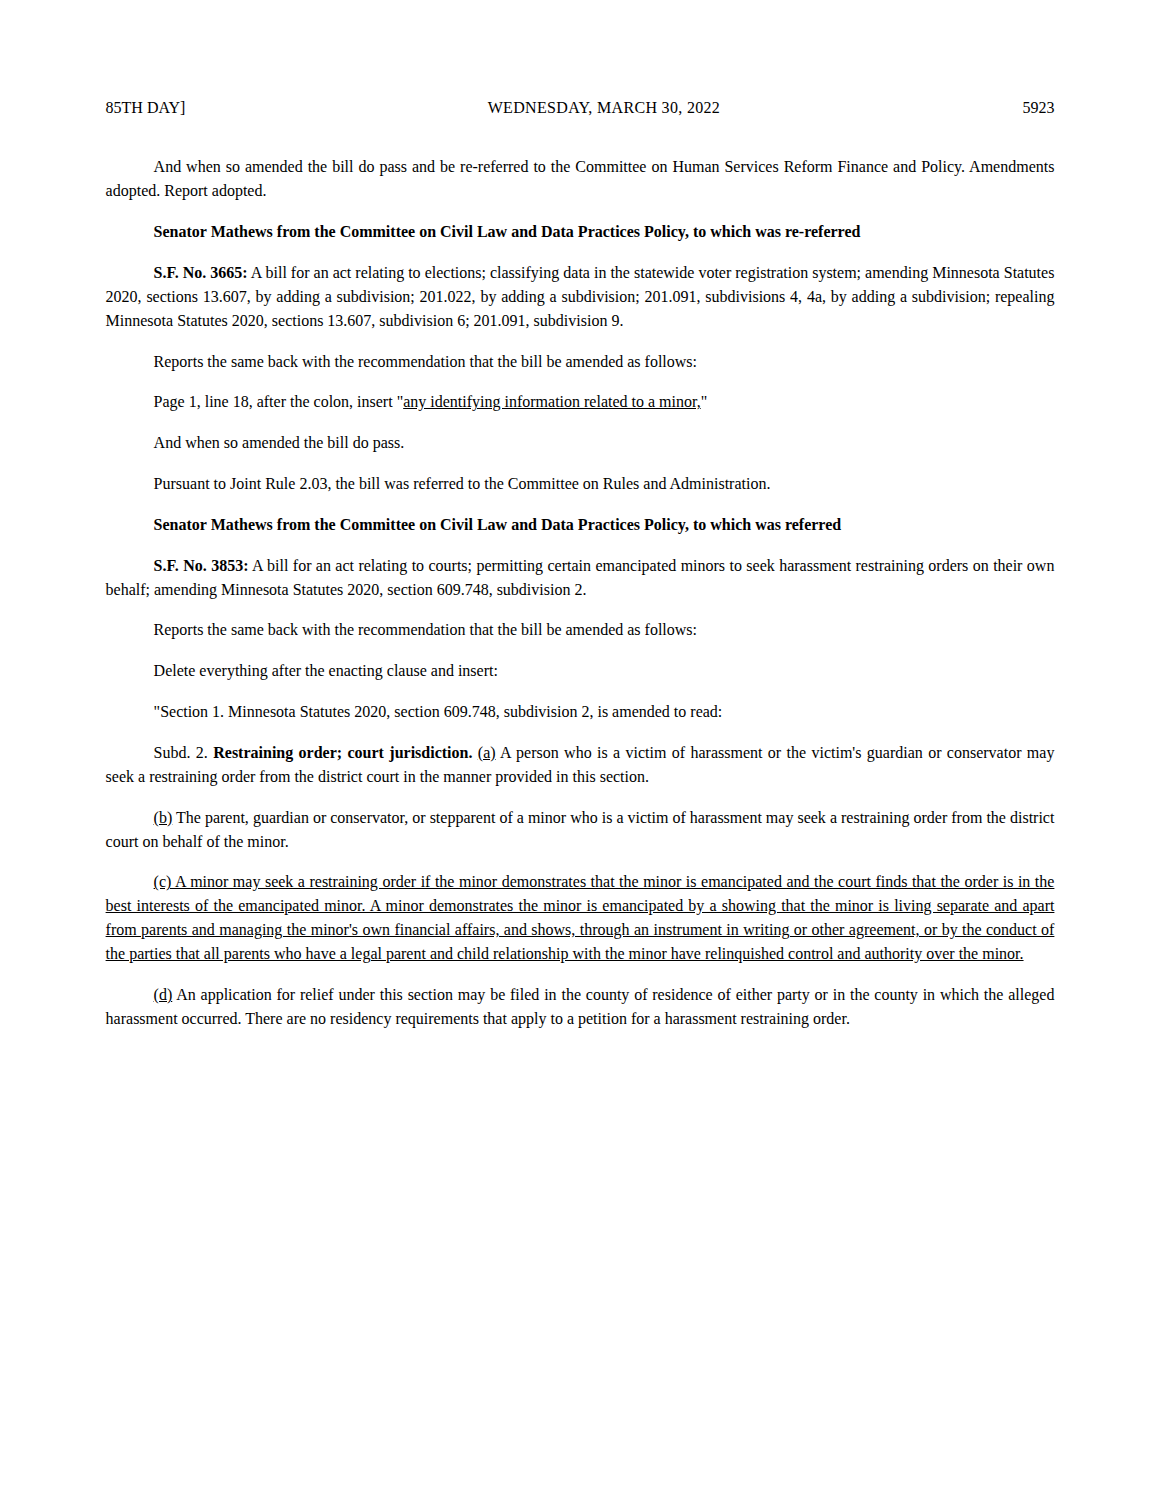85TH DAY] WEDNESDAY, MARCH 30, 2022 5923
And when so amended the bill do pass and be re-referred to the Committee on Human Services Reform Finance and Policy. Amendments adopted. Report adopted.
Senator Mathews from the Committee on Civil Law and Data Practices Policy, to which was re-referred
S.F. No. 3665: A bill for an act relating to elections; classifying data in the statewide voter registration system; amending Minnesota Statutes 2020, sections 13.607, by adding a subdivision; 201.022, by adding a subdivision; 201.091, subdivisions 4, 4a, by adding a subdivision; repealing Minnesota Statutes 2020, sections 13.607, subdivision 6; 201.091, subdivision 9.
Reports the same back with the recommendation that the bill be amended as follows:
Page 1, line 18, after the colon, insert "any identifying information related to a minor,"
And when so amended the bill do pass.
Pursuant to Joint Rule 2.03, the bill was referred to the Committee on Rules and Administration.
Senator Mathews from the Committee on Civil Law and Data Practices Policy, to which was referred
S.F. No. 3853: A bill for an act relating to courts; permitting certain emancipated minors to seek harassment restraining orders on their own behalf; amending Minnesota Statutes 2020, section 609.748, subdivision 2.
Reports the same back with the recommendation that the bill be amended as follows:
Delete everything after the enacting clause and insert:
"Section 1. Minnesota Statutes 2020, section 609.748, subdivision 2, is amended to read:
Subd. 2. Restraining order; court jurisdiction. (a) A person who is a victim of harassment or the victim's guardian or conservator may seek a restraining order from the district court in the manner provided in this section.
(b) The parent, guardian or conservator, or stepparent of a minor who is a victim of harassment may seek a restraining order from the district court on behalf of the minor.
(c) A minor may seek a restraining order if the minor demonstrates that the minor is emancipated and the court finds that the order is in the best interests of the emancipated minor. A minor demonstrates the minor is emancipated by a showing that the minor is living separate and apart from parents and managing the minor's own financial affairs, and shows, through an instrument in writing or other agreement, or by the conduct of the parties that all parents who have a legal parent and child relationship with the minor have relinquished control and authority over the minor.
(d) An application for relief under this section may be filed in the county of residence of either party or in the county in which the alleged harassment occurred. There are no residency requirements that apply to a petition for a harassment restraining order.